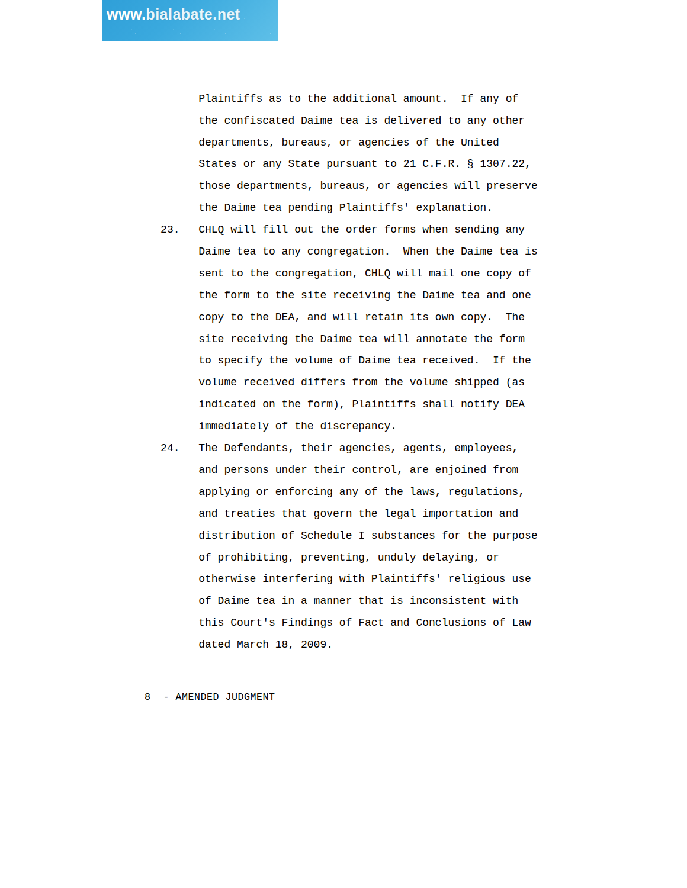www.bialabate.net
Plaintiffs as to the additional amount. If any of the confiscated Daime tea is delivered to any other departments, bureaus, or agencies of the United States or any State pursuant to 21 C.F.R. § 1307.22, those departments, bureaus, or agencies will preserve the Daime tea pending Plaintiffs' explanation.
23. CHLQ will fill out the order forms when sending any Daime tea to any congregation. When the Daime tea is sent to the congregation, CHLQ will mail one copy of the form to the site receiving the Daime tea and one copy to the DEA, and will retain its own copy. The site receiving the Daime tea will annotate the form to specify the volume of Daime tea received. If the volume received differs from the volume shipped (as indicated on the form), Plaintiffs shall notify DEA immediately of the discrepancy.
24. The Defendants, their agencies, agents, employees, and persons under their control, are enjoined from applying or enforcing any of the laws, regulations, and treaties that govern the legal importation and distribution of Schedule I substances for the purpose of prohibiting, preventing, unduly delaying, or otherwise interfering with Plaintiffs' religious use of Daime tea in a manner that is inconsistent with this Court's Findings of Fact and Conclusions of Law dated March 18, 2009.
8 - AMENDED JUDGMENT